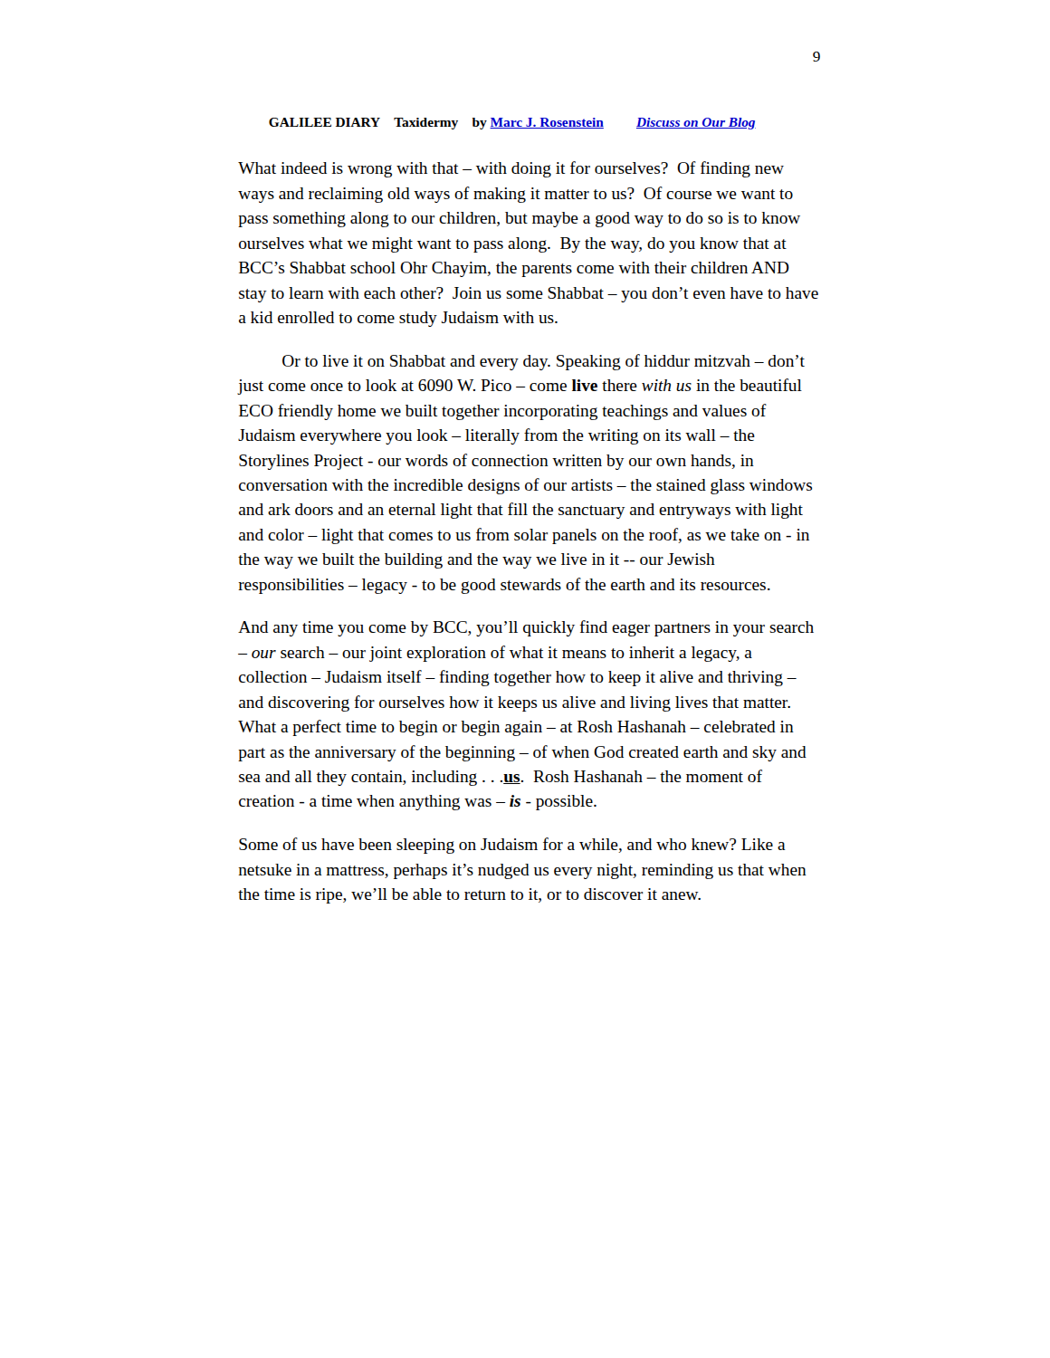9
GALILEE DIARY Taxidermy by Marc J. Rosenstein Discuss on Our Blog
What indeed is wrong with that – with doing it for ourselves? Of finding new ways and reclaiming old ways of making it matter to us? Of course we want to pass something along to our children, but maybe a good way to do so is to know ourselves what we might want to pass along. By the way, do you know that at BCC’s Shabbat school Ohr Chayim, the parents come with their children AND stay to learn with each other? Join us some Shabbat – you don’t even have to have a kid enrolled to come study Judaism with us.
Or to live it on Shabbat and every day. Speaking of hiddur mitzvah – don’t just come once to look at 6090 W. Pico – come live there with us in the beautiful ECO friendly home we built together incorporating teachings and values of Judaism everywhere you look – literally from the writing on its wall – the Storylines Project - our words of connection written by our own hands, in conversation with the incredible designs of our artists – the stained glass windows and ark doors and an eternal light that fill the sanctuary and entryways with light and color – light that comes to us from solar panels on the roof, as we take on - in the way we built the building and the way we live in it -- our Jewish responsibilities – legacy - to be good stewards of the earth and its resources.
And any time you come by BCC, you’ll quickly find eager partners in your search – our search – our joint exploration of what it means to inherit a legacy, a collection – Judaism itself – finding together how to keep it alive and thriving – and discovering for ourselves how it keeps us alive and living lives that matter.
What a perfect time to begin or begin again – at Rosh Hashanah – celebrated in part as the anniversary of the beginning – of when God created earth and sky and sea and all they contain, including . . .us. Rosh Hashanah – the moment of creation - a time when anything was – is - possible.
Some of us have been sleeping on Judaism for a while, and who knew? Like a netsuke in a mattress, perhaps it’s nudged us every night, reminding us that when the time is ripe, we’ll be able to return to it, or to discover it anew.